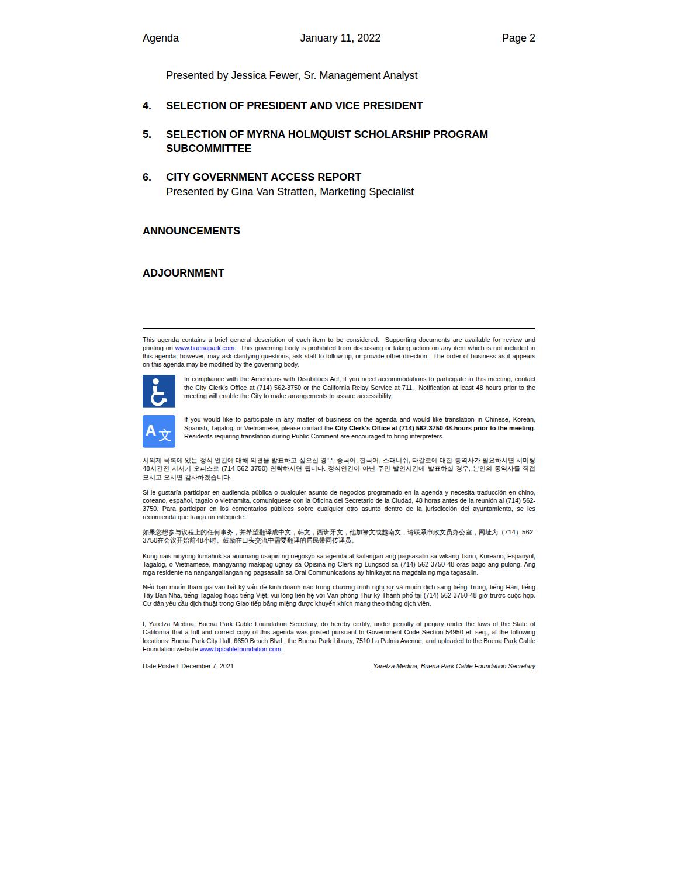Agenda
January 11, 2022
Page 2
Presented by Jessica Fewer, Sr. Management Analyst
4.
Selection of President and Vice President
5.
Selection of Myrna Holmquist Scholarship Program Subcommittee
6.
City Government Access Report
Presented by Gina Van Stratten, Marketing Specialist
Announcements
Adjournment
This agenda contains a brief general description of each item to be considered. Supporting documents are available for review and printing on www.buenapark.com. This governing body is prohibited from discussing or taking action on any item which is not included in this agenda; however, may ask clarifying questions, ask staff to follow-up, or provide other direction. The order of business as it appears on this agenda may be modified by the governing body.
In compliance with the Americans with Disabilities Act, if you need accommodations to participate in this meeting, contact the City Clerk's Office at (714) 562-3750 or the California Relay Service at 711. Notification at least 48 hours prior to the meeting will enable the City to make arrangements to assure accessibility.
A 文
If you would like to participate in any matter of business on the agenda and would like translation in Chinese, Korean, Spanish, Tagalog, or Vietnamese, please contact the City Clerk's Office at (714) 562-3750 48-hours prior to the meeting. Residents requiring translation during Public Comment are encouraged to bring interpreters.
시의제 목록에 있는 정식 안건에 대해 의견을 발표하고 싶으신 경우, 중국어, 한국어, 스패니쉬, 타갈로에 대한 통역사가 필요하시면 시미팅 48시간전 시서기 오피스로 (714-562-3750) 연락하시면 됩니다. 정식안건이 아닌 주민 발언시간에 발표하실 경우, 본인의 통역사를 직접 모시고 오시면 감사하겠습니다.
Si le gustaría participar en audiencia pública o cualquier asunto de negocios programado en la agenda y necesita traducción en chino, coreano, español, tagalo o vietnamita, comuníquese con la Oficina del Secretario de la Ciudad, 48 horas antes de la reunión al (714) 562-3750. Para participar en los comentarios públicos sobre cualquier otro asunto dentro de la jurisdicción del ayuntamiento, se les recomienda que traiga un intérprete.
如果您想参与议程上的任何事务，并希望翻译成中文，韩文，西班牙文，他加禄文或越南文，请联系市政文员办公室，网址为（714）562-3750在会议开始前48小时。鼓励在口头交流中需要翻译的居民带同传译员。
Kung nais ninyong lumahok sa anumang usapin ng negosyo sa agenda at kailangan ang pagsasalin sa wikang Tsino, Koreano, Espanyol, Tagalog, o Vietnamese, mangyaring makipag-ugnay sa Opisina ng Clerk ng Lungsod sa (714) 562-3750 48-oras bago ang pulong. Ang mga residente na nangangailangan ng pagsasalin sa Oral Communications ay hinikayat na magdala ng mga tagasalin.
Nếu bạn muốn tham gia vào bất kỳ vấn đề kinh doanh nào trong chương trình nghị sự và muốn dịch sang tiếng Trung, tiếng Hàn, tiếng Tây Ban Nha, tiếng Tagalog hoặc tiếng Việt, vui lòng liên hệ với Văn phòng Thư ký Thành phố tại (714) 562-3750 48 giờ trước cuộc họp. Cư dân yêu cầu dịch thuật trong Giao tiếp bằng miệng được khuyến khích mang theo thông dịch viên.
I, Yaretza Medina, Buena Park Cable Foundation Secretary, do hereby certify, under penalty of perjury under the laws of the State of California that a full and correct copy of this agenda was posted pursuant to Government Code Section 54950 et. seq., at the following locations: Buena Park City Hall, 6650 Beach Blvd., the Buena Park Library, 7510 La Palma Avenue, and uploaded to the Buena Park Cable Foundation website www.bpcablefoundation.com.
Date Posted: December 7, 2021
Yaretza Medina, Buena Park Cable Foundation Secretary